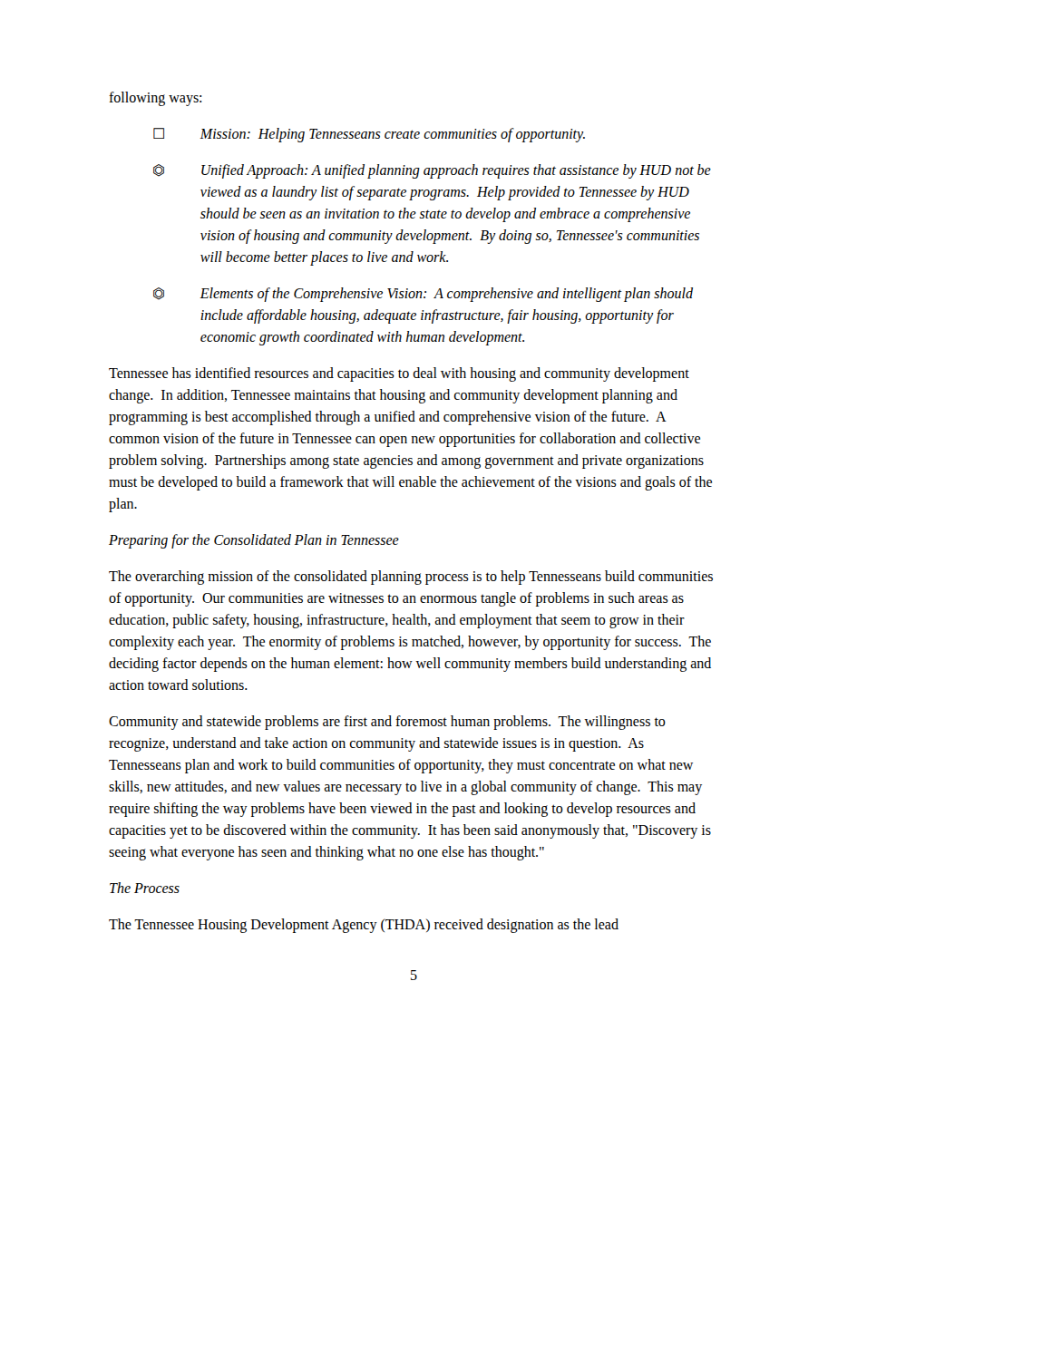following ways:
☐ Mission: Helping Tennesseans create communities of opportunity.
⏣ Unified Approach: A unified planning approach requires that assistance by HUD not be viewed as a laundry list of separate programs. Help provided to Tennessee by HUD should be seen as an invitation to the state to develop and embrace a comprehensive vision of housing and community development. By doing so, Tennessee's communities will become better places to live and work.
⏣ Elements of the Comprehensive Vision: A comprehensive and intelligent plan should include affordable housing, adequate infrastructure, fair housing, opportunity for economic growth coordinated with human development.
Tennessee has identified resources and capacities to deal with housing and community development change. In addition, Tennessee maintains that housing and community development planning and programming is best accomplished through a unified and comprehensive vision of the future. A common vision of the future in Tennessee can open new opportunities for collaboration and collective problem solving. Partnerships among state agencies and among government and private organizations must be developed to build a framework that will enable the achievement of the visions and goals of the plan.
Preparing for the Consolidated Plan in Tennessee
The overarching mission of the consolidated planning process is to help Tennesseans build communities of opportunity. Our communities are witnesses to an enormous tangle of problems in such areas as education, public safety, housing, infrastructure, health, and employment that seem to grow in their complexity each year. The enormity of problems is matched, however, by opportunity for success. The deciding factor depends on the human element: how well community members build understanding and action toward solutions.
Community and statewide problems are first and foremost human problems. The willingness to recognize, understand and take action on community and statewide issues is in question. As Tennesseans plan and work to build communities of opportunity, they must concentrate on what new skills, new attitudes, and new values are necessary to live in a global community of change. This may require shifting the way problems have been viewed in the past and looking to develop resources and capacities yet to be discovered within the community. It has been said anonymously that, "Discovery is seeing what everyone has seen and thinking what no one else has thought."
The Process
The Tennessee Housing Development Agency (THDA) received designation as the lead
5